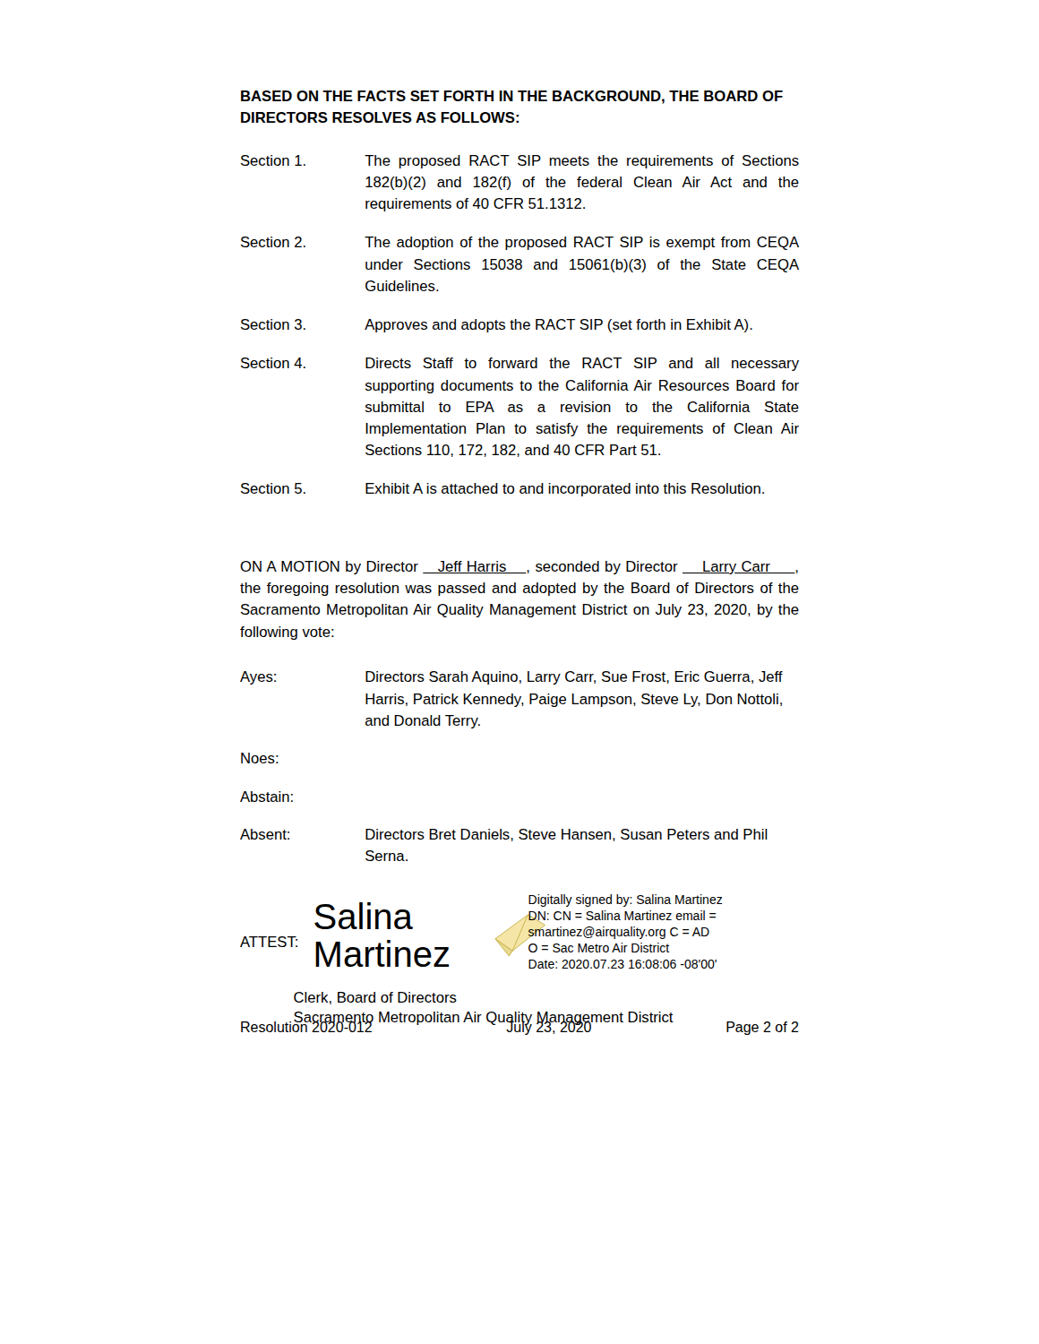BASED ON THE FACTS SET FORTH IN THE BACKGROUND, THE BOARD OF DIRECTORS RESOLVES AS FOLLOWS:
| Section 1. | The proposed RACT SIP meets the requirements of Sections 182(b)(2) and 182(f) of the federal Clean Air Act and the requirements of 40 CFR 51.1312. |
| Section 2. | The adoption of the proposed RACT SIP is exempt from CEQA under Sections 15038 and 15061(b)(3) of the State CEQA Guidelines. |
| Section 3. | Approves and adopts the RACT SIP (set forth in Exhibit A). |
| Section 4. | Directs Staff to forward the RACT SIP and all necessary supporting documents to the California Air Resources Board for submittal to EPA as a revision to the California State Implementation Plan to satisfy the requirements of Clean Air Sections 110, 172, 182, and 40 CFR Part 51. |
| Section 5. | Exhibit A is attached to and incorporated into this Resolution. |
ON A MOTION by Director Jeff Harris , seconded by Director Larry Carr , the foregoing resolution was passed and adopted by the Board of Directors of the Sacramento Metropolitan Air Quality Management District on July 23, 2020, by the following vote:
| Ayes: | Directors Sarah Aquino, Larry Carr, Sue Frost, Eric Guerra, Jeff Harris, Patrick Kennedy, Paige Lampson, Steve Ly, Don Nottoli, and Donald Terry. |
| Noes: | |
| Abstain: | |
| Absent: | Directors Bret Daniels, Steve Hansen, Susan Peters and Phil Serna. |
ATTEST:
Salina
Martinez
Digitally signed by: Salina Martinez
DN: CN = Salina Martinez email =
smartinez@airquality.org C = AD
O = Sac Metro Air District
Date: 2020.07.23 16:08:06 -08'00'
Clerk, Board of Directors
Sacramento Metropolitan Air Quality Management District
Resolution 2020-012 July 23, 2020 Page 2 of 2